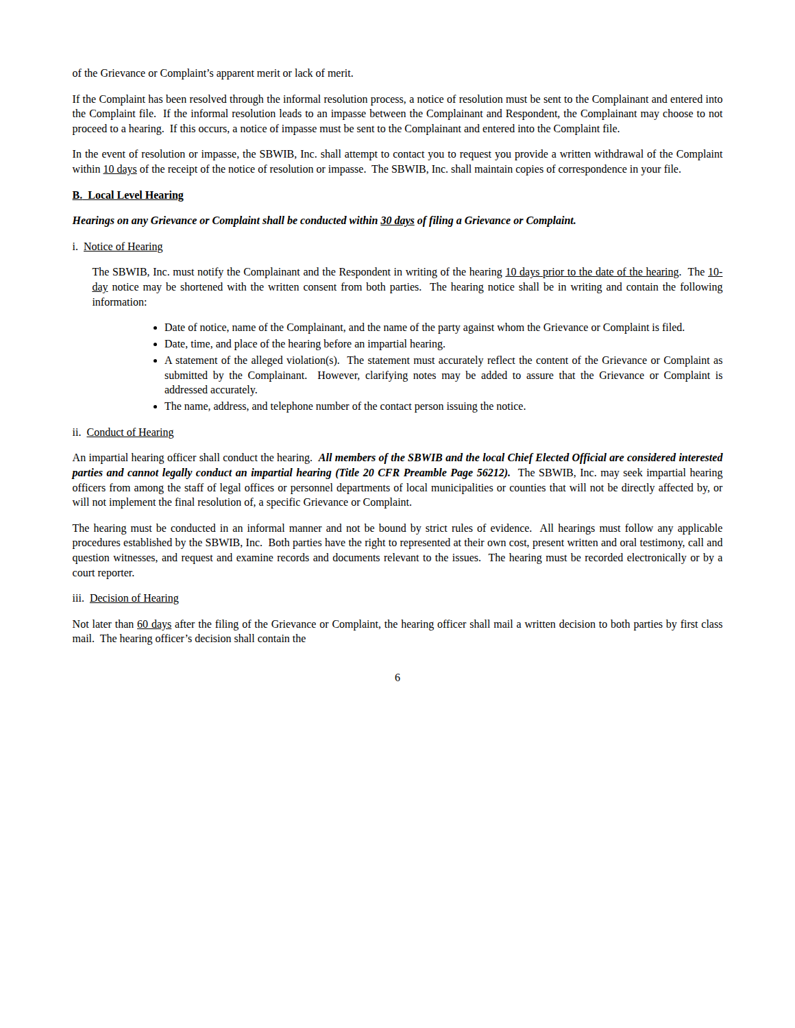of the Grievance or Complaint’s apparent merit or lack of merit.
If the Complaint has been resolved through the informal resolution process, a notice of resolution must be sent to the Complainant and entered into the Complaint file. If the informal resolution leads to an impasse between the Complainant and Respondent, the Complainant may choose to not proceed to a hearing. If this occurs, a notice of impasse must be sent to the Complainant and entered into the Complaint file.
In the event of resolution or impasse, the SBWIB, Inc. shall attempt to contact you to request you provide a written withdrawal of the Complaint within 10 days of the receipt of the notice of resolution or impasse. The SBWIB, Inc. shall maintain copies of correspondence in your file.
B. Local Level Hearing
Hearings on any Grievance or Complaint shall be conducted within 30 days of filing a Grievance or Complaint.
i. Notice of Hearing
The SBWIB, Inc. must notify the Complainant and the Respondent in writing of the hearing 10 days prior to the date of the hearing. The 10-day notice may be shortened with the written consent from both parties. The hearing notice shall be in writing and contain the following information:
Date of notice, name of the Complainant, and the name of the party against whom the Grievance or Complaint is filed.
Date, time, and place of the hearing before an impartial hearing.
A statement of the alleged violation(s). The statement must accurately reflect the content of the Grievance or Complaint as submitted by the Complainant. However, clarifying notes may be added to assure that the Grievance or Complaint is addressed accurately.
The name, address, and telephone number of the contact person issuing the notice.
ii. Conduct of Hearing
An impartial hearing officer shall conduct the hearing. All members of the SBWIB and the local Chief Elected Official are considered interested parties and cannot legally conduct an impartial hearing (Title 20 CFR Preamble Page 56212). The SBWIB, Inc. may seek impartial hearing officers from among the staff of legal offices or personnel departments of local municipalities or counties that will not be directly affected by, or will not implement the final resolution of, a specific Grievance or Complaint.
The hearing must be conducted in an informal manner and not be bound by strict rules of evidence. All hearings must follow any applicable procedures established by the SBWIB, Inc. Both parties have the right to represented at their own cost, present written and oral testimony, call and question witnesses, and request and examine records and documents relevant to the issues. The hearing must be recorded electronically or by a court reporter.
iii. Decision of Hearing
Not later than 60 days after the filing of the Grievance or Complaint, the hearing officer shall mail a written decision to both parties by first class mail. The hearing officer’s decision shall contain the
6